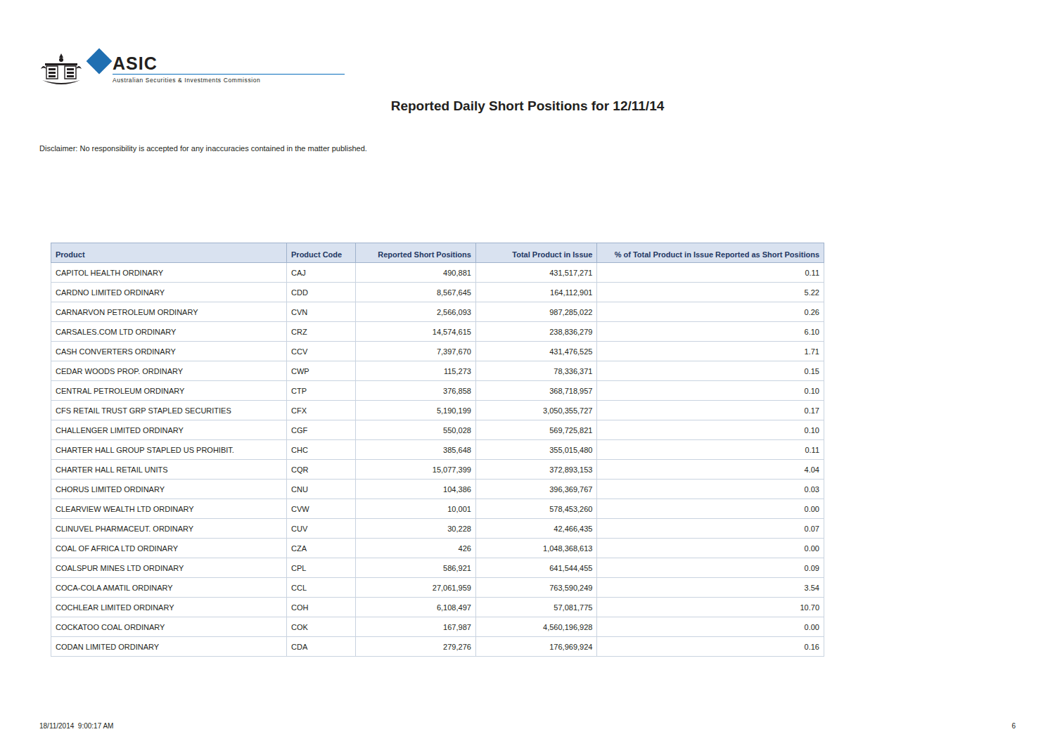ASIC
Australian Securities & Investments Commission
Reported Daily Short Positions for 12/11/14
Disclaimer: No responsibility is accepted for any inaccuracies contained in the matter published.
| Product | Product Code | Reported Short Positions | Total Product in Issue | % of Total Product in Issue Reported as Short Positions |
| --- | --- | --- | --- | --- |
| CAPITOL HEALTH ORDINARY | CAJ | 490,881 | 431,517,271 | 0.11 |
| CARDNO LIMITED ORDINARY | CDD | 8,567,645 | 164,112,901 | 5.22 |
| CARNARVON PETROLEUM ORDINARY | CVN | 2,566,093 | 987,285,022 | 0.26 |
| CARSALES.COM LTD ORDINARY | CRZ | 14,574,615 | 238,836,279 | 6.10 |
| CASH CONVERTERS ORDINARY | CCV | 7,397,670 | 431,476,525 | 1.71 |
| CEDAR WOODS PROP. ORDINARY | CWP | 115,273 | 78,336,371 | 0.15 |
| CENTRAL PETROLEUM ORDINARY | CTP | 376,858 | 368,718,957 | 0.10 |
| CFS RETAIL TRUST GRP STAPLED SECURITIES | CFX | 5,190,199 | 3,050,355,727 | 0.17 |
| CHALLENGER LIMITED ORDINARY | CGF | 550,028 | 569,725,821 | 0.10 |
| CHARTER HALL GROUP STAPLED US PROHIBIT. | CHC | 385,648 | 355,015,480 | 0.11 |
| CHARTER HALL RETAIL UNITS | CQR | 15,077,399 | 372,893,153 | 4.04 |
| CHORUS LIMITED ORDINARY | CNU | 104,386 | 396,369,767 | 0.03 |
| CLEARVIEW WEALTH LTD ORDINARY | CVW | 10,001 | 578,453,260 | 0.00 |
| CLINUVEL PHARMACEUT. ORDINARY | CUV | 30,228 | 42,466,435 | 0.07 |
| COAL OF AFRICA LTD ORDINARY | CZA | 426 | 1,048,368,613 | 0.00 |
| COALSPUR MINES LTD ORDINARY | CPL | 586,921 | 641,544,455 | 0.09 |
| COCA-COLA AMATIL ORDINARY | CCL | 27,061,959 | 763,590,249 | 3.54 |
| COCHLEAR LIMITED ORDINARY | COH | 6,108,497 | 57,081,775 | 10.70 |
| COCKATOO COAL ORDINARY | COK | 167,987 | 4,560,196,928 | 0.00 |
| CODAN LIMITED ORDINARY | CDA | 279,276 | 176,969,924 | 0.16 |
18/11/2014 9:00:17 AM
6